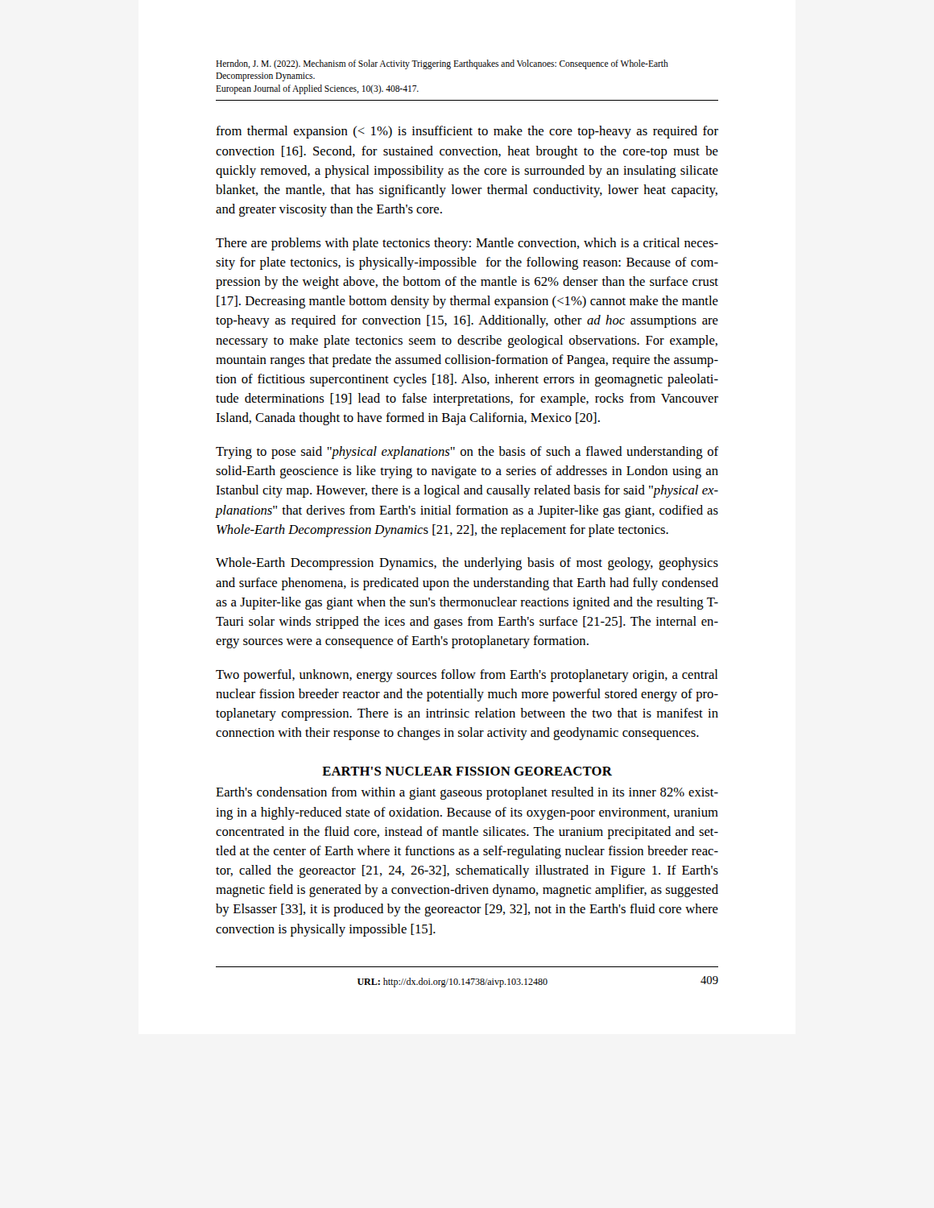Herndon, J. M. (2022). Mechanism of Solar Activity Triggering Earthquakes and Volcanoes: Consequence of Whole-Earth Decompression Dynamics.
European Journal of Applied Sciences, 10(3). 408-417.
from thermal expansion (< 1%) is insufficient to make the core top-heavy as required for convection [16]. Second, for sustained convection, heat brought to the core-top must be quickly removed, a physical impossibility as the core is surrounded by an insulating silicate blanket, the mantle, that has significantly lower thermal conductivity, lower heat capacity, and greater viscosity than the Earth's core.
There are problems with plate tectonics theory: Mantle convection, which is a critical necessity for plate tectonics, is physically-impossible for the following reason: Because of compression by the weight above, the bottom of the mantle is 62% denser than the surface crust [17]. Decreasing mantle bottom density by thermal expansion (<1%) cannot make the mantle top-heavy as required for convection [15, 16]. Additionally, other ad hoc assumptions are necessary to make plate tectonics seem to describe geological observations. For example, mountain ranges that predate the assumed collision-formation of Pangea, require the assumption of fictitious supercontinent cycles [18]. Also, inherent errors in geomagnetic paleolatitude determinations [19] lead to false interpretations, for example, rocks from Vancouver Island, Canada thought to have formed in Baja California, Mexico [20].
Trying to pose said "physical explanations" on the basis of such a flawed understanding of solid-Earth geoscience is like trying to navigate to a series of addresses in London using an Istanbul city map. However, there is a logical and causally related basis for said "physical explanations" that derives from Earth's initial formation as a Jupiter-like gas giant, codified as Whole-Earth Decompression Dynamics [21, 22], the replacement for plate tectonics.
Whole-Earth Decompression Dynamics, the underlying basis of most geology, geophysics and surface phenomena, is predicated upon the understanding that Earth had fully condensed as a Jupiter-like gas giant when the sun's thermonuclear reactions ignited and the resulting T-Tauri solar winds stripped the ices and gases from Earth's surface [21-25]. The internal energy sources were a consequence of Earth's protoplanetary formation.
Two powerful, unknown, energy sources follow from Earth's protoplanetary origin, a central nuclear fission breeder reactor and the potentially much more powerful stored energy of protoplanetary compression. There is an intrinsic relation between the two that is manifest in connection with their response to changes in solar activity and geodynamic consequences.
Earth's Nuclear Fission Georeactor
Earth's condensation from within a giant gaseous protoplanet resulted in its inner 82% existing in a highly-reduced state of oxidation. Because of its oxygen-poor environment, uranium concentrated in the fluid core, instead of mantle silicates. The uranium precipitated and settled at the center of Earth where it functions as a self-regulating nuclear fission breeder reactor, called the georeactor [21, 24, 26-32], schematically illustrated in Figure 1. If Earth's magnetic field is generated by a convection-driven dynamo, magnetic amplifier, as suggested by Elsasser [33], it is produced by the georeactor [29, 32], not in the Earth's fluid core where convection is physically impossible [15].
URL: http://dx.doi.org/10.14738/aivp.103.12480
409